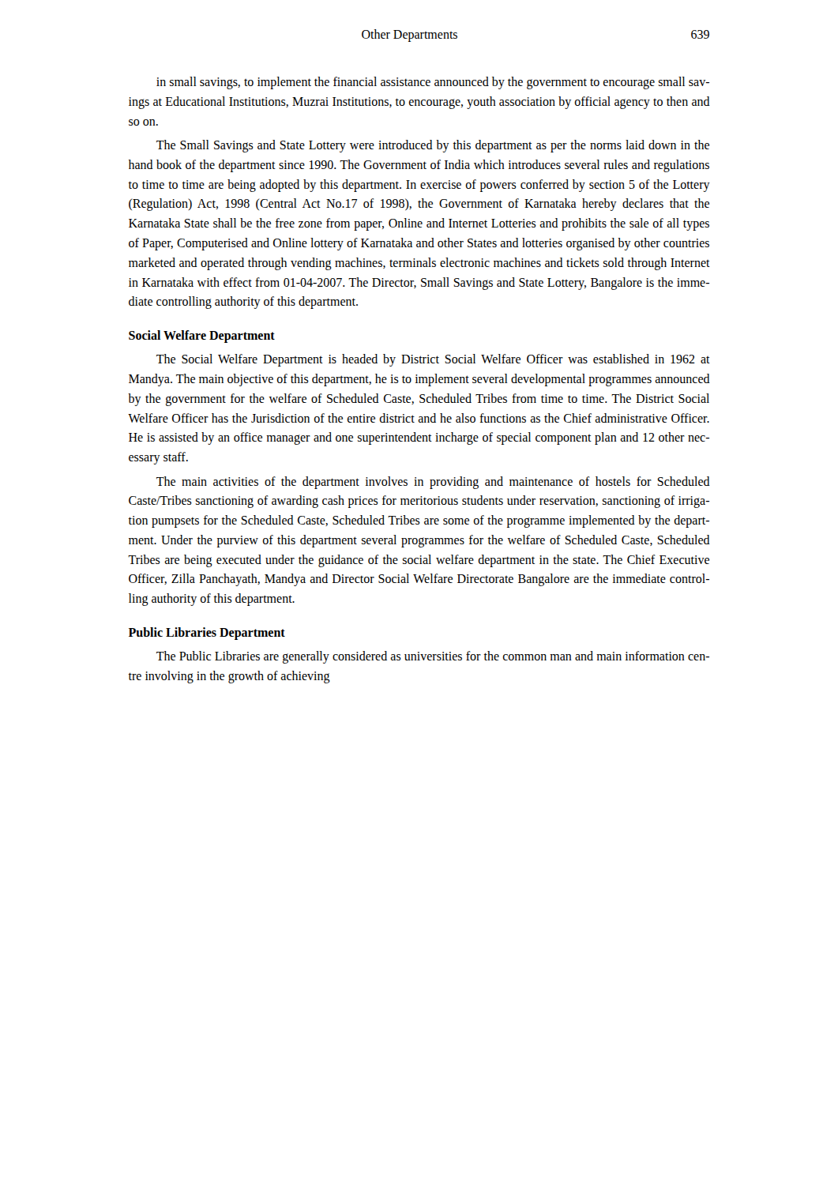Other Departments
639
in small savings, to implement the financial assistance announced by the government to encourage small savings at Educational Institutions, Muzrai Institutions, to encourage, youth association by official agency to then and so on.
The Small Savings and State Lottery were introduced by this department as per the norms laid down in the hand book of the department since 1990. The Government of India which introduces several rules and regulations to time to time are being adopted by this department. In exercise of powers conferred by section 5 of the Lottery (Regulation) Act, 1998 (Central Act No.17 of 1998), the Government of Karnataka hereby declares that the Karnataka State shall be the free zone from paper, Online and Internet Lotteries and prohibits the sale of all types of Paper, Computerised and Online lottery of Karnataka and other States and lotteries organised by other countries marketed and operated through vending machines, terminals electronic machines and tickets sold through Internet in Karnataka with effect from 01-04-2007. The Director, Small Savings and State Lottery, Bangalore is the immediate controlling authority of this department.
Social Welfare Department
The Social Welfare Department is headed by District Social Welfare Officer was established in 1962 at Mandya. The main objective of this department, he is to implement several developmental programmes announced by the government for the welfare of Scheduled Caste, Scheduled Tribes from time to time. The District Social Welfare Officer has the Jurisdiction of the entire district and he also functions as the Chief administrative Officer. He is assisted by an office manager and one superintendent incharge of special component plan and 12 other necessary staff.
The main activities of the department involves in providing and maintenance of hostels for Scheduled Caste/Tribes sanctioning of awarding cash prices for meritorious students under reservation, sanctioning of irrigation pumpsets for the Scheduled Caste, Scheduled Tribes are some of the programme implemented by the department. Under the purview of this department several programmes for the welfare of Scheduled Caste, Scheduled Tribes are being executed under the guidance of the social welfare department in the state. The Chief Executive Officer, Zilla Panchayath, Mandya and Director Social Welfare Directorate Bangalore are the immediate controlling authority of this department.
Public Libraries Department
The Public Libraries are generally considered as universities for the common man and main information centre involving in the growth of achieving